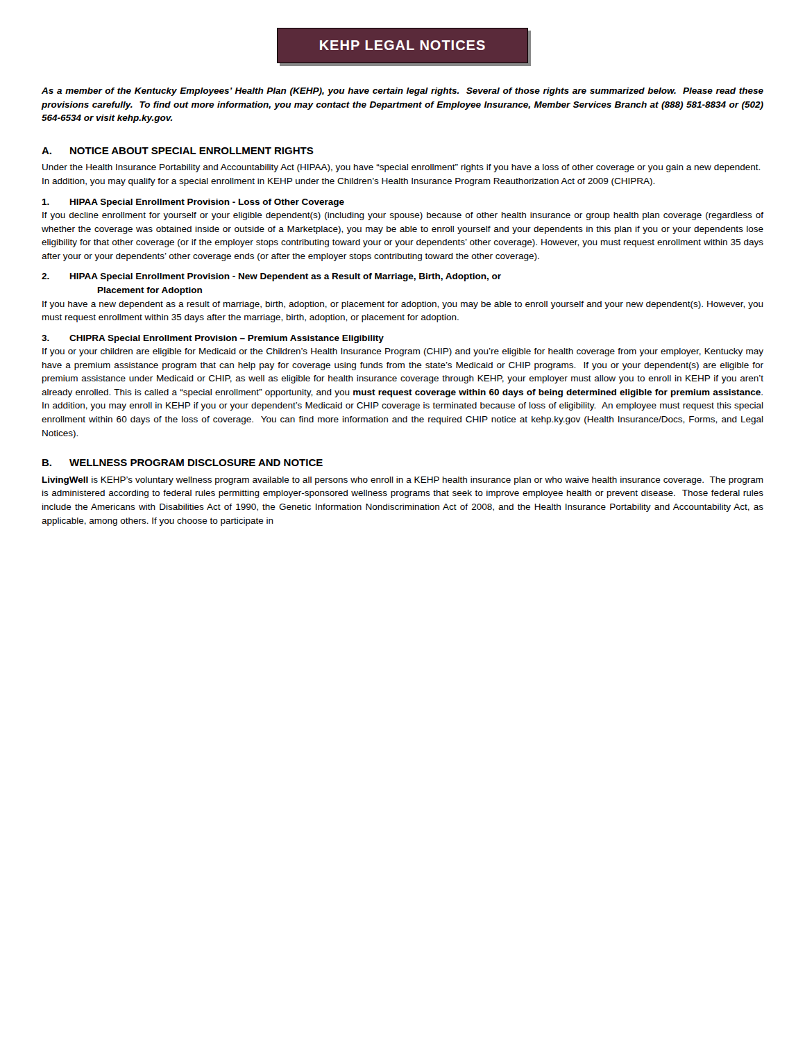KEHP LEGAL NOTICES
As a member of the Kentucky Employees’ Health Plan (KEHP), you have certain legal rights. Several of those rights are summarized below. Please read these provisions carefully. To find out more information, you may contact the Department of Employee Insurance, Member Services Branch at (888) 581-8834 or (502) 564-6534 or visit kehp.ky.gov.
A. NOTICE ABOUT SPECIAL ENROLLMENT RIGHTS
Under the Health Insurance Portability and Accountability Act (HIPAA), you have “special enrollment” rights if you have a loss of other coverage or you gain a new dependent. In addition, you may qualify for a special enrollment in KEHP under the Children’s Health Insurance Program Reauthorization Act of 2009 (CHIPRA).
1. HIPAA Special Enrollment Provision - Loss of Other Coverage
If you decline enrollment for yourself or your eligible dependent(s) (including your spouse) because of other health insurance or group health plan coverage (regardless of whether the coverage was obtained inside or outside of a Marketplace), you may be able to enroll yourself and your dependents in this plan if you or your dependents lose eligibility for that other coverage (or if the employer stops contributing toward your or your dependents’ other coverage). However, you must request enrollment within 35 days after your or your dependents’ other coverage ends (or after the employer stops contributing toward the other coverage).
2. HIPAA Special Enrollment Provision - New Dependent as a Result of Marriage, Birth, Adoption, or Placement for Adoption
If you have a new dependent as a result of marriage, birth, adoption, or placement for adoption, you may be able to enroll yourself and your new dependent(s). However, you must request enrollment within 35 days after the marriage, birth, adoption, or placement for adoption.
3. CHIPRA Special Enrollment Provision – Premium Assistance Eligibility
If you or your children are eligible for Medicaid or the Children’s Health Insurance Program (CHIP) and you’re eligible for health coverage from your employer, Kentucky may have a premium assistance program that can help pay for coverage using funds from the state’s Medicaid or CHIP programs. If you or your dependent(s) are eligible for premium assistance under Medicaid or CHIP, as well as eligible for health insurance coverage through KEHP, your employer must allow you to enroll in KEHP if you aren’t already enrolled. This is called a “special enrollment” opportunity, and you must request coverage within 60 days of being determined eligible for premium assistance. In addition, you may enroll in KEHP if you or your dependent’s Medicaid or CHIP coverage is terminated because of loss of eligibility. An employee must request this special enrollment within 60 days of the loss of coverage. You can find more information and the required CHIP notice at kehp.ky.gov (Health Insurance/Docs, Forms, and Legal Notices).
B. WELLNESS PROGRAM DISCLOSURE AND NOTICE
LivingWell is KEHP’s voluntary wellness program available to all persons who enroll in a KEHP health insurance plan or who waive health insurance coverage. The program is administered according to federal rules permitting employer-sponsored wellness programs that seek to improve employee health or prevent disease. Those federal rules include the Americans with Disabilities Act of 1990, the Genetic Information Nondiscrimination Act of 2008, and the Health Insurance Portability and Accountability Act, as applicable, among others. If you choose to participate in